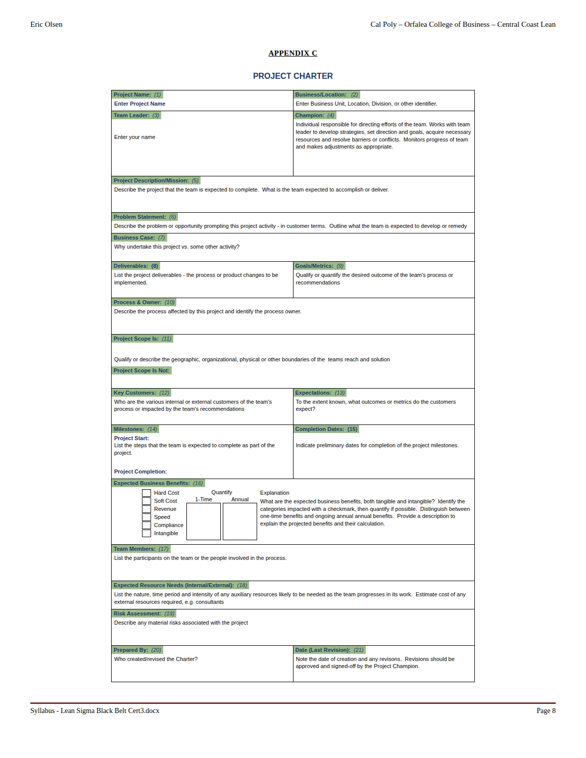Eric Olsen
Cal Poly – Orfalea College of Business – Central Coast Lean
APPENDIX C
PROJECT CHARTER
| Project Name: (1) Enter Project Name | Business/Location: (2) Enter Business Unit, Location, Division, or other identifier. |
| Team Leader: (3) Enter your name | Champion: (4) Individual responsible for directing efforts of the team. Works with team leader to develop strategies, set direction and goals, acquire necessary resources and resolve barriers or conflicts. Monitors progress of team and makes adjustments as appropriate. |
| Project Description/Mission: (5) Describe the project that the team is expected to complete. What is the team expected to accomplish or deliver. |
| Problem Statement: (6) Describe the problem or opportunity prompting this project activity - in customer terms. Outline what the team is expected to develop or remedy |
| Business Case: (7) Why undertake this project vs. some other activity? |
| Deliverables: (8) List the project deliverables - the process or product changes to be implemented. | Goals/Metrics: (9) Qualify or quantify the desired outcome of the team's process or recommendations |
| Process & Owner: (10) Describe the process affected by this project and identify the process owner. |
| Project Scope Is: (11) Qualify or describe the geographic, organizational, physical or other boundaries of the teams reach and solution Project Scope Is Not: |
| Key Customers: (12) Who are the various internal or external customers of the team's process or impacted by the team's recommendations | Expectations: (13) To the extent known, what outcomes or metrics do the customers expect? |
| Milestones: (14) Project Start: List the steps that the team is expected to complete as part of the project. Project Completion: | Completion Dates: (15) Indicate preliminary dates for completion of the project milestones. |
| Expected Business Benefits: (16) Hard Cost Soft Cost Revenue Speed Compliance Intangible Quantify 1-Time Annual Explanation What are the expected business benefits, both tangible and intangible? Identify the categories impacted with a checkmark, then quantify if possible. Distinguish between one-time benefits and ongoing annual annual benefits. Provide a description to explain the projected benefits and their calculation. |
| Team Members: (17) List the participants on the team or the people involved in the process. |
| Expected Resource Needs (Internal/External): (18) List the nature, time period and intensity of any auxiliary resources likely to be needed as the team progresses in its work. Estimate cost of any external resources required, e.g. consultants |
| Risk Assessment: (19) Describe any material risks associated with the project |
| Prepared By: (20) Who created/revised the Charter? | Date (Last Revision): (21) Note the date of creation and any revisons. Revisions should be approved and signed-off by the Project Champion. |
Syllabus - Lean Sigma Black Belt Cert3.docx
Page 8